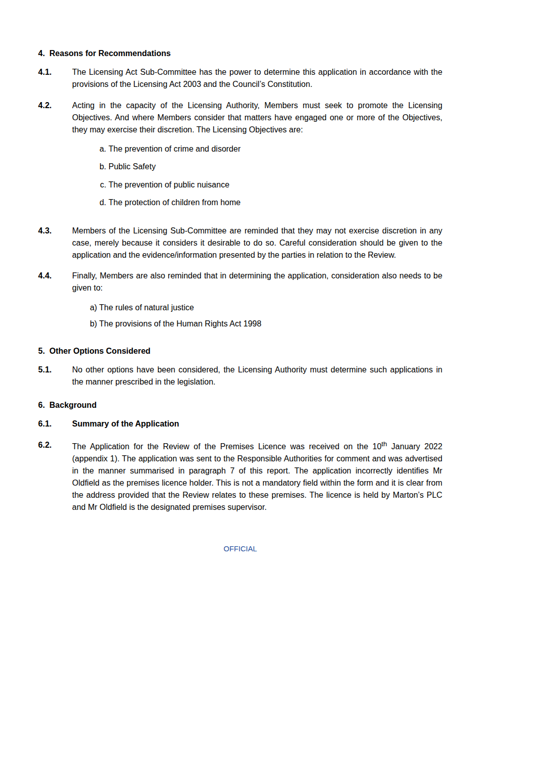4. Reasons for Recommendations
4.1.
The Licensing Act Sub-Committee has the power to determine this application in accordance with the provisions of the Licensing Act 2003 and the Council’s Constitution.
4.2.
Acting in the capacity of the Licensing Authority, Members must seek to promote the Licensing Objectives. And where Members consider that matters have engaged one or more of the Objectives, they may exercise their discretion. The Licensing Objectives are:
The prevention of crime and disorder
Public Safety
The prevention of public nuisance
The protection of children from home
4.3.
Members of the Licensing Sub-Committee are reminded that they may not exercise discretion in any case, merely because it considers it desirable to do so. Careful consideration should be given to the application and the evidence/information presented by the parties in relation to the Review.
4.4.
Finally, Members are also reminded that in determining the application, consideration also needs to be given to:
a) The rules of natural justice
b) The provisions of the Human Rights Act 1998
5. Other Options Considered
5.1.
No other options have been considered, the Licensing Authority must determine such applications in the manner prescribed in the legislation.
6. Background
6.1.
Summary of the Application
6.2.
The Application for the Review of the Premises Licence was received on the 10th January 2022 (appendix 1). The application was sent to the Responsible Authorities for comment and was advertised in the manner summarised in paragraph 7 of this report. The application incorrectly identifies Mr Oldfield as the premises licence holder. This is not a mandatory field within the form and it is clear from the address provided that the Review relates to these premises. The licence is held by Marton’s PLC and Mr Oldfield is the designated premises supervisor.
OFFICIAL